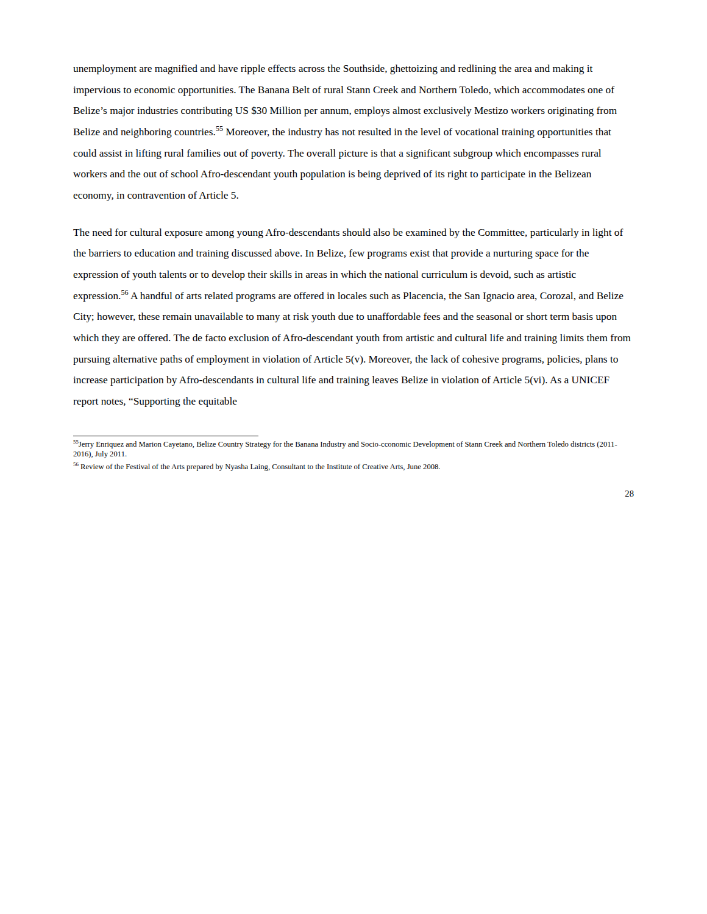unemployment are magnified and have ripple effects across the Southside, ghettoizing and redlining the area and making it impervious to economic opportunities. The Banana Belt of rural Stann Creek and Northern Toledo, which accommodates one of Belize’s major industries contributing US $30 Million per annum, employs almost exclusively Mestizo workers originating from Belize and neighboring countries.55 Moreover, the industry has not resulted in the level of vocational training opportunities that could assist in lifting rural families out of poverty. The overall picture is that a significant subgroup which encompasses rural workers and the out of school Afro-descendant youth population is being deprived of its right to participate in the Belizean economy, in contravention of Article 5.
The need for cultural exposure among young Afro-descendants should also be examined by the Committee, particularly in light of the barriers to education and training discussed above. In Belize, few programs exist that provide a nurturing space for the expression of youth talents or to develop their skills in areas in which the national curriculum is devoid, such as artistic expression.56 A handful of arts related programs are offered in locales such as Placencia, the San Ignacio area, Corozal, and Belize City; however, these remain unavailable to many at risk youth due to unaffordable fees and the seasonal or short term basis upon which they are offered. The de facto exclusion of Afro-descendant youth from artistic and cultural life and training limits them from pursuing alternative paths of employment in violation of Article 5(v). Moreover, the lack of cohesive programs, policies, plans to increase participation by Afro-descendants in cultural life and training leaves Belize in violation of Article 5(vi). As a UNICEF report notes, “Supporting the equitable
55Jerry Enriquez and Marion Cayetano, Belize Country Strategy for the Banana Industry and Socio-cconomic Development of Stann Creek and Northern Toledo districts (2011-2016), July 2011.
56 Review of the Festival of the Arts prepared by Nyasha Laing, Consultant to the Institute of Creative Arts, June 2008.
28